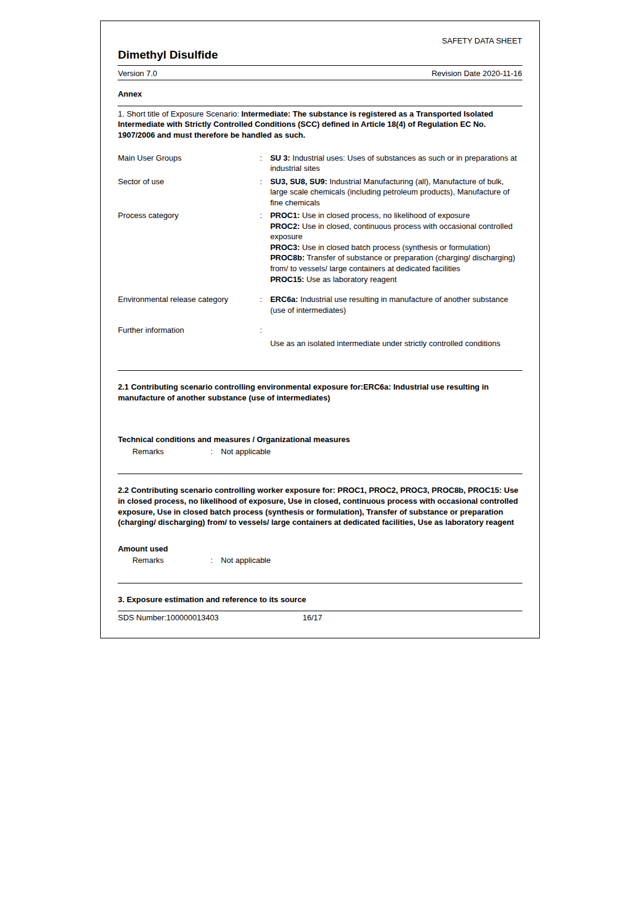SAFETY DATA SHEET
Dimethyl Disulfide
Version 7.0 Revision Date 2020-11-16
Annex
1. Short title of Exposure Scenario: Intermediate: The substance is registered as a Transported Isolated Intermediate with Strictly Controlled Conditions (SCC) defined in Article 18(4) of Regulation EC No. 1907/2006 and must therefore be handled as such.
| Main User Groups | : | SU 3: Industrial uses: Uses of substances as such or in preparations at industrial sites |
| Sector of use | : | SU3, SU8, SU9: Industrial Manufacturing (all), Manufacture of bulk, large scale chemicals (including petroleum products), Manufacture of fine chemicals |
| Process category | : | PROC1: Use in closed process, no likelihood of exposure PROC2: Use in closed, continuous process with occasional controlled exposure PROC3: Use in closed batch process (synthesis or formulation) PROC8b: Transfer of substance or preparation (charging/ discharging) from/ to vessels/ large containers at dedicated facilities PROC15: Use as laboratory reagent |
| Environmental release category | : | ERC6a: Industrial use resulting in manufacture of another substance (use of intermediates) |
| Further information | : | |
| | | Use as an isolated intermediate under strictly controlled conditions |
2.1 Contributing scenario controlling environmental exposure for:ERC6a: Industrial use resulting in manufacture of another substance (use of intermediates)
Technical conditions and measures / Organizational measures
Remarks
:
Not applicable
2.2 Contributing scenario controlling worker exposure for: PROC1, PROC2, PROC3, PROC8b, PROC15: Use in closed process, no likelihood of exposure, Use in closed, continuous process with occasional controlled exposure, Use in closed batch process (synthesis or formulation), Transfer of substance or preparation (charging/ discharging) from/ to vessels/ large containers at dedicated facilities, Use as laboratory reagent
Amount used
Remarks
:
Not applicable
3. Exposure estimation and reference to its source
SDS Number:100000013403
16/17